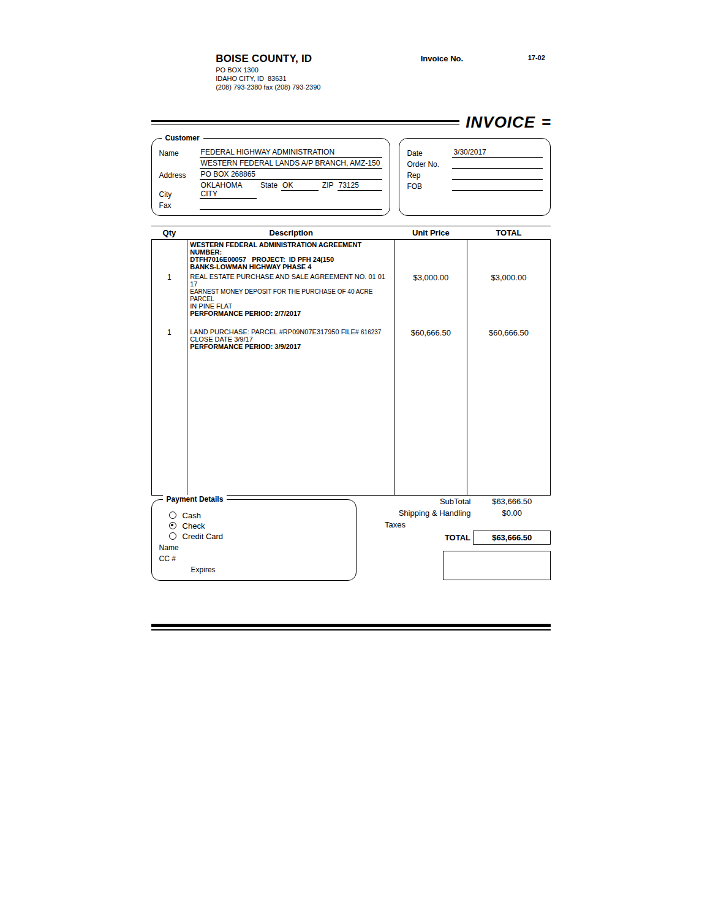BOISE COUNTY, ID
PO BOX 1300
IDAHO CITY, ID 83631
(208) 793-2380 fax (208) 793-2390
Invoice No. 17-02
INVOICE
=
Customer
| Name | FEDERAL HIGHWAY ADMINISTRATION |
| | WESTERN FEDERAL LANDS A/P BRANCH, AMZ-150 |
| Address | PO BOX 268865 |
| City | OKLAHOMA CITY State OK ZIP 73125 |
| Fax | |
| Date | 3/30/2017 |
| Order No. | |
| Rep | |
| FOB | |
| Qty | Description | Unit Price | TOTAL |
| --- | --- | --- | --- |
| | WESTERN FEDERAL ADMINISTRATION AGREEMENT NUMBER: DTFH7016E00057 PROJECT: ID PFH 24(150 BANKS-LOWMAN HIGHWAY PHASE 4 | | |
| 1 | REAL ESTATE PURCHASE AND SALE AGREEMENT NO. 01 01 17 EARNEST MONEY DEPOSIT FOR THE PURCHASE OF 40 ACRE PARCEL IN PINE FLAT PERFORMANCE PERIOD: 2/7/2017 | $3,000.00 | $3,000.00 |
| 1 | LAND PURCHASE: PARCEL #RP09N07E317950 FILE# 616237 CLOSE DATE 3/9/17 PERFORMANCE PERIOD: 3/9/2017 | $60,666.50 | $60,666.50 |
Payment Details
Cash
Check
Credit Card
Name
CC #
Expires
| SubTotal | $63,666.50 |
| Shipping & Handling | $0.00 |
| Taxes | |
| TOTAL | $63,666.50 |